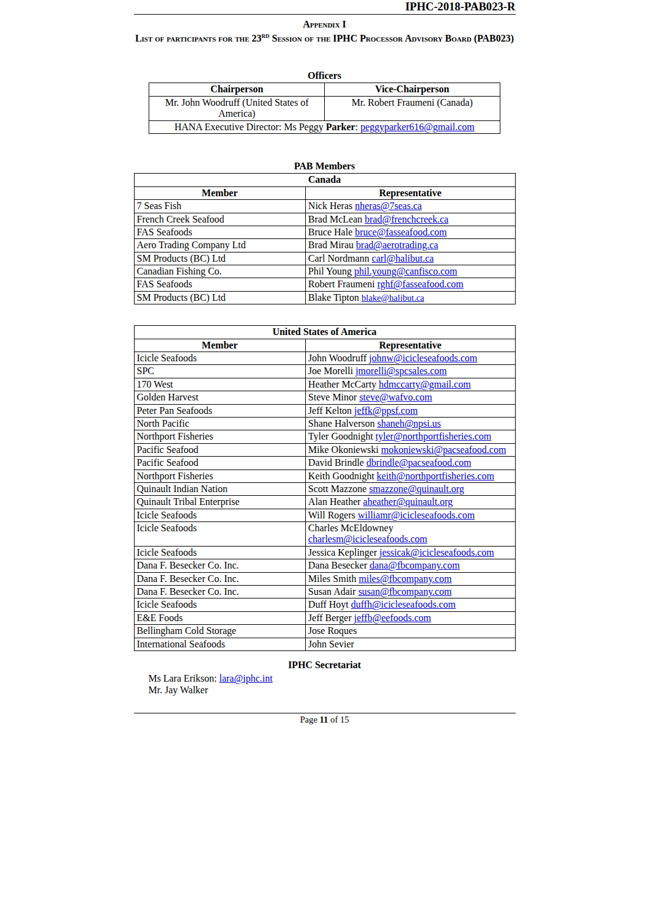IPHC-2018-PAB023-R
Appendix I
List of participants for the 23rd Session of the IPHC Processor Advisory Board (PAB023)
Officers
| Chairperson | Vice-Chairperson |
| --- | --- |
| Mr. John Woodruff (United States of America) | Mr. Robert Fraumeni (Canada) |
| HANA Executive Director: Ms Peggy Parker : peggyparker616@gmail.com |
PAB Members
| Canada |
| Member | Representative |
| 7 Seas Fish | Nick Heras nheras@7seas.ca |
| French Creek Seafood | Brad McLean brad@frenchcreek.ca |
| FAS Seafoods | Bruce Hale bruce@fasseafood.com |
| Aero Trading Company Ltd | Brad Mirau brad@aerotrading.ca |
| SM Products (BC) Ltd | Carl Nordmann carl@halibut.ca |
| Canadian Fishing Co. | Phil Young phil.young@canfisco.com |
| FAS Seafoods | Robert Fraumeni rghf@fasseafood.com |
| SM Products (BC) Ltd | Blake Tipton blake@halibut.ca |
| United States of America |
| Member | Representative |
| Icicle Seafoods | John Woodruff johnw@icicleseafoods.com |
| SPC | Joe Morelli jmorelli@spcsales.com |
| 170 West | Heather McCarty hdmccarty@gmail.com |
| Golden Harvest | Steve Minor steve@wafvo.com |
| Peter Pan Seafoods | Jeff Kelton jeffk@ppsf.com |
| North Pacific | Shane Halverson shaneh@npsi.us |
| Northport Fisheries | Tyler Goodnight tyler@northportfisheries.com |
| Pacific Seafood | Mike Okoniewski mokoniewski@pacseafood.com |
| Pacific Seafood | David Brindle dbrindle@pacseafood.com |
| Northport Fisheries | Keith Goodnight keith@northportfisheries.com |
| Quinault Indian Nation | Scott Mazzone smazzone@quinault.org |
| Quinault Tribal Enterprise | Alan Heather aheather@quinault.org |
| Icicle Seafoods | Will Rogers williamr@icicleseafoods.com |
| Icicle Seafoods | Charles McEldowney charlesm@icicleseafoods.com |
| Icicle Seafoods | Jessica Keplinger jessicak@icicleseafoods.com |
| Dana F. Besecker Co. Inc. | Dana Besecker dana@fbcompany.com |
| Dana F. Besecker Co. Inc. | Miles Smith miles@fbcompany.com |
| Dana F. Besecker Co. Inc. | Susan Adair susan@fbcompany.com |
| Icicle Seafoods | Duff Hoyt duffh@icicleseafoods.com |
| E&E Foods | Jeff Berger jeffb@eefoods.com |
| Bellingham Cold Storage | Jose Roques |
| International Seafoods | John Sevier |
IPHC Secretariat
Ms Lara Erikson: lara@iphc.int
Mr. Jay Walker
Page 11 of 15